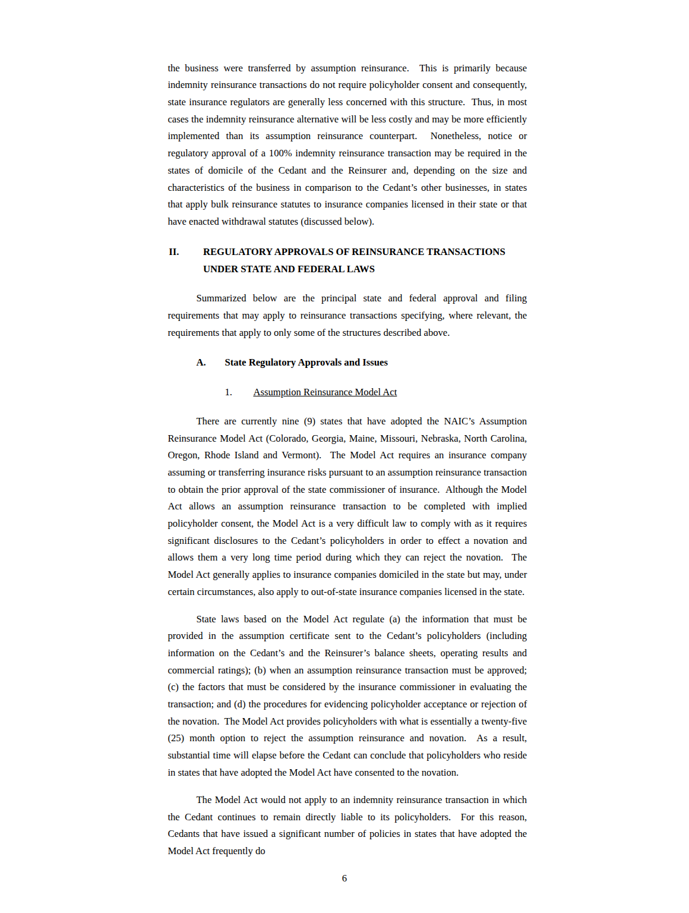the business were transferred by assumption reinsurance. This is primarily because indemnity reinsurance transactions do not require policyholder consent and consequently, state insurance regulators are generally less concerned with this structure. Thus, in most cases the indemnity reinsurance alternative will be less costly and may be more efficiently implemented than its assumption reinsurance counterpart. Nonetheless, notice or regulatory approval of a 100% indemnity reinsurance transaction may be required in the states of domicile of the Cedant and the Reinsurer and, depending on the size and characteristics of the business in comparison to the Cedant’s other businesses, in states that apply bulk reinsurance statutes to insurance companies licensed in their state or that have enacted withdrawal statutes (discussed below).
II. Regulatory Approvals of Reinsurance Transactions Under State and Federal Laws
Summarized below are the principal state and federal approval and filing requirements that may apply to reinsurance transactions specifying, where relevant, the requirements that apply to only some of the structures described above.
A. State Regulatory Approvals and Issues
1. Assumption Reinsurance Model Act
There are currently nine (9) states that have adopted the NAIC’s Assumption Reinsurance Model Act (Colorado, Georgia, Maine, Missouri, Nebraska, North Carolina, Oregon, Rhode Island and Vermont). The Model Act requires an insurance company assuming or transferring insurance risks pursuant to an assumption reinsurance transaction to obtain the prior approval of the state commissioner of insurance. Although the Model Act allows an assumption reinsurance transaction to be completed with implied policyholder consent, the Model Act is a very difficult law to comply with as it requires significant disclosures to the Cedant’s policyholders in order to effect a novation and allows them a very long time period during which they can reject the novation. The Model Act generally applies to insurance companies domiciled in the state but may, under certain circumstances, also apply to out-of-state insurance companies licensed in the state.
State laws based on the Model Act regulate (a) the information that must be provided in the assumption certificate sent to the Cedant’s policyholders (including information on the Cedant’s and the Reinsurer’s balance sheets, operating results and commercial ratings); (b) when an assumption reinsurance transaction must be approved; (c) the factors that must be considered by the insurance commissioner in evaluating the transaction; and (d) the procedures for evidencing policyholder acceptance or rejection of the novation. The Model Act provides policyholders with what is essentially a twenty-five (25) month option to reject the assumption reinsurance and novation. As a result, substantial time will elapse before the Cedant can conclude that policyholders who reside in states that have adopted the Model Act have consented to the novation.
The Model Act would not apply to an indemnity reinsurance transaction in which the Cedant continues to remain directly liable to its policyholders. For this reason, Cedants that have issued a significant number of policies in states that have adopted the Model Act frequently do
6